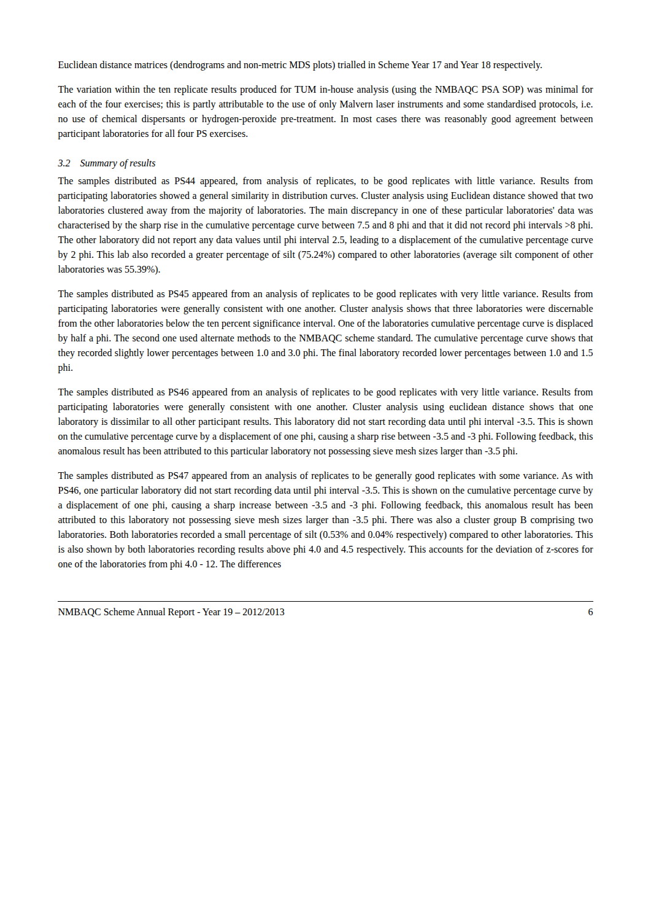Euclidean distance matrices (dendrograms and non-metric MDS plots) trialled in Scheme Year 17 and Year 18 respectively.
The variation within the ten replicate results produced for TUM in-house analysis (using the NMBAQC PSA SOP) was minimal for each of the four exercises; this is partly attributable to the use of only Malvern laser instruments and some standardised protocols, i.e. no use of chemical dispersants or hydrogen-peroxide pre-treatment. In most cases there was reasonably good agreement between participant laboratories for all four PS exercises.
3.2 Summary of results
The samples distributed as PS44 appeared, from analysis of replicates, to be good replicates with little variance. Results from participating laboratories showed a general similarity in distribution curves. Cluster analysis using Euclidean distance showed that two laboratories clustered away from the majority of laboratories. The main discrepancy in one of these particular laboratories' data was characterised by the sharp rise in the cumulative percentage curve between 7.5 and 8 phi and that it did not record phi intervals >8 phi. The other laboratory did not report any data values until phi interval 2.5, leading to a displacement of the cumulative percentage curve by 2 phi. This lab also recorded a greater percentage of silt (75.24%) compared to other laboratories (average silt component of other laboratories was 55.39%).
The samples distributed as PS45 appeared from an analysis of replicates to be good replicates with very little variance. Results from participating laboratories were generally consistent with one another. Cluster analysis shows that three laboratories were discernable from the other laboratories below the ten percent significance interval. One of the laboratories cumulative percentage curve is displaced by half a phi. The second one used alternate methods to the NMBAQC scheme standard. The cumulative percentage curve shows that they recorded slightly lower percentages between 1.0 and 3.0 phi. The final laboratory recorded lower percentages between 1.0 and 1.5 phi.
The samples distributed as PS46 appeared from an analysis of replicates to be good replicates with very little variance. Results from participating laboratories were generally consistent with one another. Cluster analysis using euclidean distance shows that one laboratory is dissimilar to all other participant results. This laboratory did not start recording data until phi interval -3.5. This is shown on the cumulative percentage curve by a displacement of one phi, causing a sharp rise between -3.5 and -3 phi. Following feedback, this anomalous result has been attributed to this particular laboratory not possessing sieve mesh sizes larger than -3.5 phi.
The samples distributed as PS47 appeared from an analysis of replicates to be generally good replicates with some variance. As with PS46, one particular laboratory did not start recording data until phi interval -3.5. This is shown on the cumulative percentage curve by a displacement of one phi, causing a sharp increase between -3.5 and -3 phi. Following feedback, this anomalous result has been attributed to this laboratory not possessing sieve mesh sizes larger than -3.5 phi. There was also a cluster group B comprising two laboratories. Both laboratories recorded a small percentage of silt (0.53% and 0.04% respectively) compared to other laboratories. This is also shown by both laboratories recording results above phi 4.0 and 4.5 respectively. This accounts for the deviation of z-scores for one of the laboratories from phi 4.0 - 12. The differences
NMBAQC Scheme Annual Report - Year 19 – 2012/2013 6